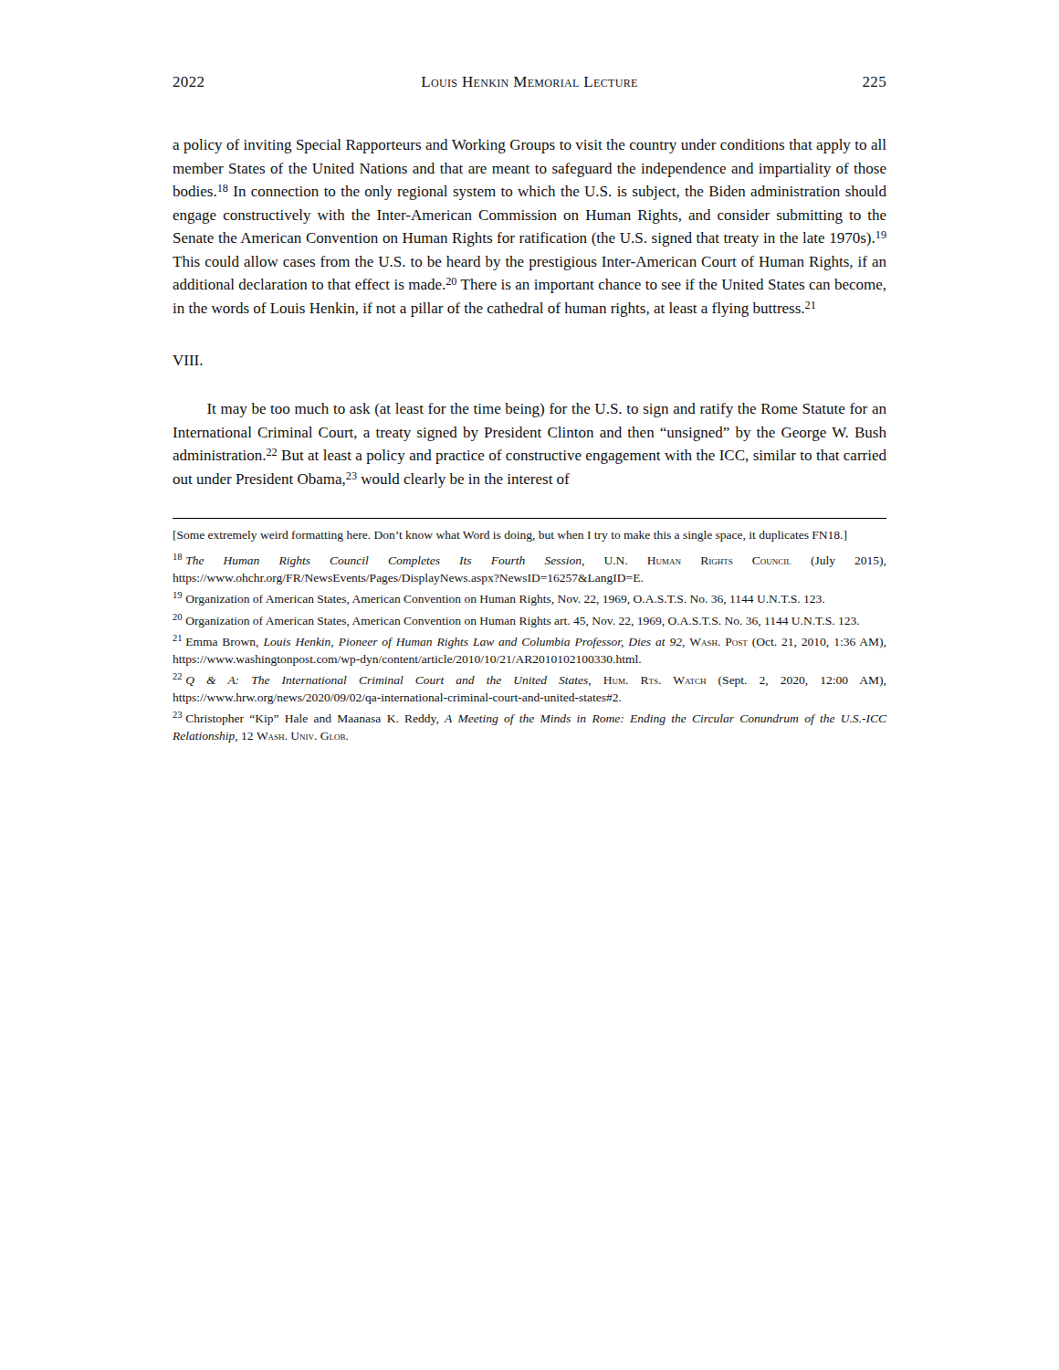2022 Louis Henkin Memorial Lecture 225
a policy of inviting Special Rapporteurs and Working Groups to visit the country under conditions that apply to all member States of the United Nations and that are meant to safeguard the independence and impartiality of those bodies.18 In connection to the only regional system to which the U.S. is subject, the Biden administration should engage constructively with the Inter-American Commission on Human Rights, and consider submitting to the Senate the American Convention on Human Rights for ratification (the U.S. signed that treaty in the late 1970s).19 This could allow cases from the U.S. to be heard by the prestigious Inter-American Court of Human Rights, if an additional declaration to that effect is made.20 There is an important chance to see if the United States can become, in the words of Louis Henkin, if not a pillar of the cathedral of human rights, at least a flying buttress.21
VIII.
It may be too much to ask (at least for the time being) for the U.S. to sign and ratify the Rome Statute for an International Criminal Court, a treaty signed by President Clinton and then “unsigned” by the George W. Bush administration.22 But at least a policy and practice of constructive engagement with the ICC, similar to that carried out under President Obama,23 would clearly be in the interest of
[Some extremely weird formatting here. Don’t know what Word is doing, but when I try to make this a single space, it duplicates FN18.]
The Human Rights Council Completes Its Fourth Session, U.N. Human Rights Council (July 2015), https://www.ohchr.org/FR/NewsEvents/Pages/DisplayNews.aspx?NewsID=16257&LangID=E.
Organization of American States, American Convention on Human Rights, Nov. 22, 1969, O.A.S.T.S. No. 36, 1144 U.N.T.S. 123.
Organization of American States, American Convention on Human Rights art. 45, Nov. 22, 1969, O.A.S.T.S. No. 36, 1144 U.N.T.S. 123.
Emma Brown, Louis Henkin, Pioneer of Human Rights Law and Columbia Professor, Dies at 92, Wash. Post (Oct. 21, 2010, 1:36 AM), https://www.washingtonpost.com/wp-dyn/content/article/2010/10/21/AR2010102100330.html.
Q & A: The International Criminal Court and the United States, Hum. Rts. Watch (Sept. 2, 2020, 12:00 AM), https://www.hrw.org/news/2020/09/02/qa-international-criminal-court-and-united-states#2.
Christopher “Kip” Hale and Maanasa K. Reddy, A Meeting of the Minds in Rome: Ending the Circular Conundrum of the U.S.-ICC Relationship, 12 Wash. Univ. Glob.